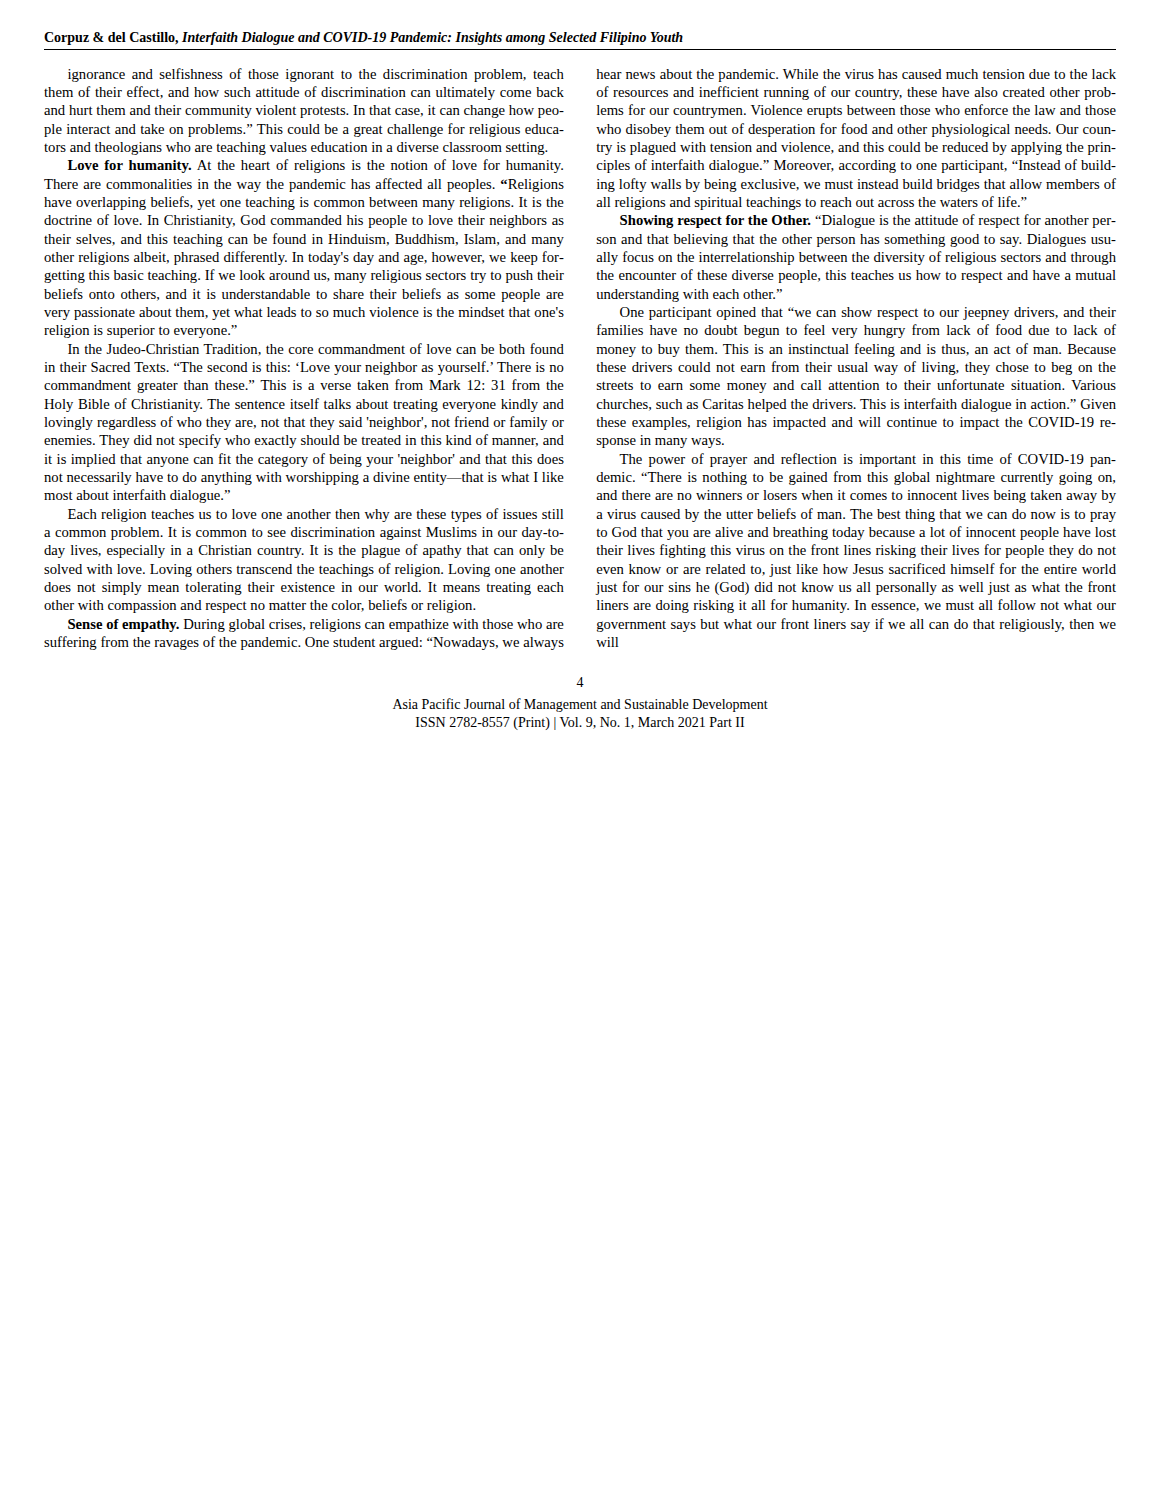Corpuz & del Castillo, Interfaith Dialogue and COVID-19 Pandemic: Insights among Selected Filipino Youth
ignorance and selfishness of those ignorant to the discrimination problem, teach them of their effect, and how such attitude of discrimination can ultimately come back and hurt them and their community violent protests. In that case, it can change how people interact and take on problems.” This could be a great challenge for religious educators and theologians who are teaching values education in a diverse classroom setting.
Love for humanity. At the heart of religions is the notion of love for humanity. There are commonalities in the way the pandemic has affected all peoples. “Religions have overlapping beliefs, yet one teaching is common between many religions. It is the doctrine of love. In Christianity, God commanded his people to love their neighbors as their selves, and this teaching can be found in Hinduism, Buddhism, Islam, and many other religions albeit, phrased differently. In today's day and age, however, we keep forgetting this basic teaching. If we look around us, many religious sectors try to push their beliefs onto others, and it is understandable to share their beliefs as some people are very passionate about them, yet what leads to so much violence is the mindset that one's religion is superior to everyone.”
In the Judeo-Christian Tradition, the core commandment of love can be both found in their Sacred Texts. “The second is this: ‘Love your neighbor as yourself.’ There is no commandment greater than these.” This is a verse taken from Mark 12: 31 from the Holy Bible of Christianity. The sentence itself talks about treating everyone kindly and lovingly regardless of who they are, not that they said 'neighbor', not friend or family or enemies. They did not specify who exactly should be treated in this kind of manner, and it is implied that anyone can fit the category of being your 'neighbor' and that this does not necessarily have to do anything with worshipping a divine entity—that is what I like most about interfaith dialogue.”
Each religion teaches us to love one another then why are these types of issues still a common problem. It is common to see discrimination against Muslims in our day-to-day lives, especially in a Christian country. It is the plague of apathy that can only be solved with love. Loving others transcend the teachings of religion. Loving one another does not simply mean tolerating their existence in our world. It means treating each other with compassion and respect no matter the color, beliefs or religion.
Sense of empathy. During global crises, religions can empathize with those who are suffering from the ravages of the pandemic. One student argued: “Nowadays, we always hear news about the pandemic. While the virus has caused much tension due to the lack of resources and inefficient running of our country, these have also created other problems for our countrymen. Violence erupts between those who enforce the law and those who disobey them out of desperation for food and other physiological needs. Our country is plagued with tension and violence, and this could be reduced by applying the principles of interfaith dialogue.” Moreover, according to one participant, “Instead of building lofty walls by being exclusive, we must instead build bridges that allow members of all religions and spiritual teachings to reach out across the waters of life.”
Showing respect for the Other. “Dialogue is the attitude of respect for another person and that believing that the other person has something good to say. Dialogues usually focus on the interrelationship between the diversity of religious sectors and through the encounter of these diverse people, this teaches us how to respect and have a mutual understanding with each other.”
One participant opined that “we can show respect to our jeepney drivers, and their families have no doubt begun to feel very hungry from lack of food due to lack of money to buy them. This is an instinctual feeling and is thus, an act of man. Because these drivers could not earn from their usual way of living, they chose to beg on the streets to earn some money and call attention to their unfortunate situation. Various churches, such as Caritas helped the drivers. This is interfaith dialogue in action.” Given these examples, religion has impacted and will continue to impact the COVID-19 response in many ways.
The power of prayer and reflection is important in this time of COVID-19 pandemic. “There is nothing to be gained from this global nightmare currently going on, and there are no winners or losers when it comes to innocent lives being taken away by a virus caused by the utter beliefs of man. The best thing that we can do now is to pray to God that you are alive and breathing today because a lot of innocent people have lost their lives fighting this virus on the front lines risking their lives for people they do not even know or are related to, just like how Jesus sacrificed himself for the entire world just for our sins he (God) did not know us all personally as well just as what the front liners are doing risking it all for humanity. In essence, we must all follow not what our government says but what our front liners say if we all can do that religiously, then we will
4 Asia Pacific Journal of Management and Sustainable Development
ISSN 2782-8557 (Print) | Vol. 9, No. 1, March 2021 Part II